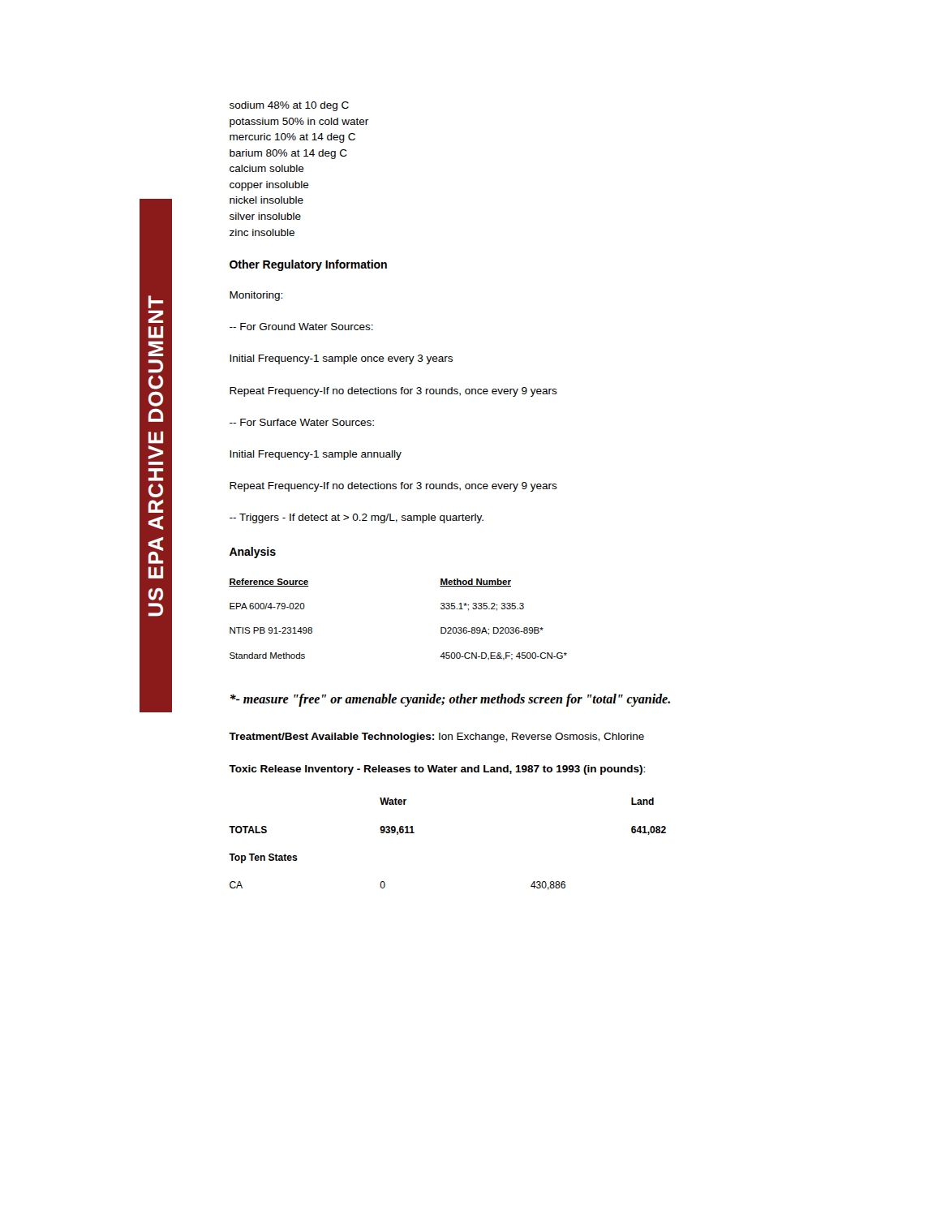US EPA ARCHIVE DOCUMENT
sodium 48% at 10 deg C
potassium 50% in cold water
mercuric 10% at 14 deg C
barium 80% at 14 deg C
calcium soluble
copper insoluble
nickel insoluble
silver insoluble
zinc insoluble
Other Regulatory Information
Monitoring:
-- For Ground Water Sources:
Initial Frequency-1 sample once every 3 years
Repeat Frequency-If no detections for 3 rounds, once every 9 years
-- For Surface Water Sources:
Initial Frequency-1 sample annually
Repeat Frequency-If no detections for 3 rounds, once every 9 years
-- Triggers - If detect at > 0.2 mg/L, sample quarterly.
Analysis
| Reference Source | Method Number |
| --- | --- |
| EPA 600/4-79-020 | 335.1*; 335.2; 335.3 |
| NTIS PB 91-231498 | D2036-89A; D2036-89B* |
| Standard Methods | 4500-CN-D,E&,F; 4500-CN-G* |
*- measure "free" or amenable cyanide; other methods screen for "total" cyanide.
Treatment/Best Available Technologies: Ion Exchange, Reverse Osmosis, Chlorine
Toxic Release Inventory - Releases to Water and Land, 1987 to 1993 (in pounds):
| | Water | | Land |
| TOTALS | 939,611 | | 641,082 |
| Top Ten States | | | |
| CA | 0 | 430,886 | |